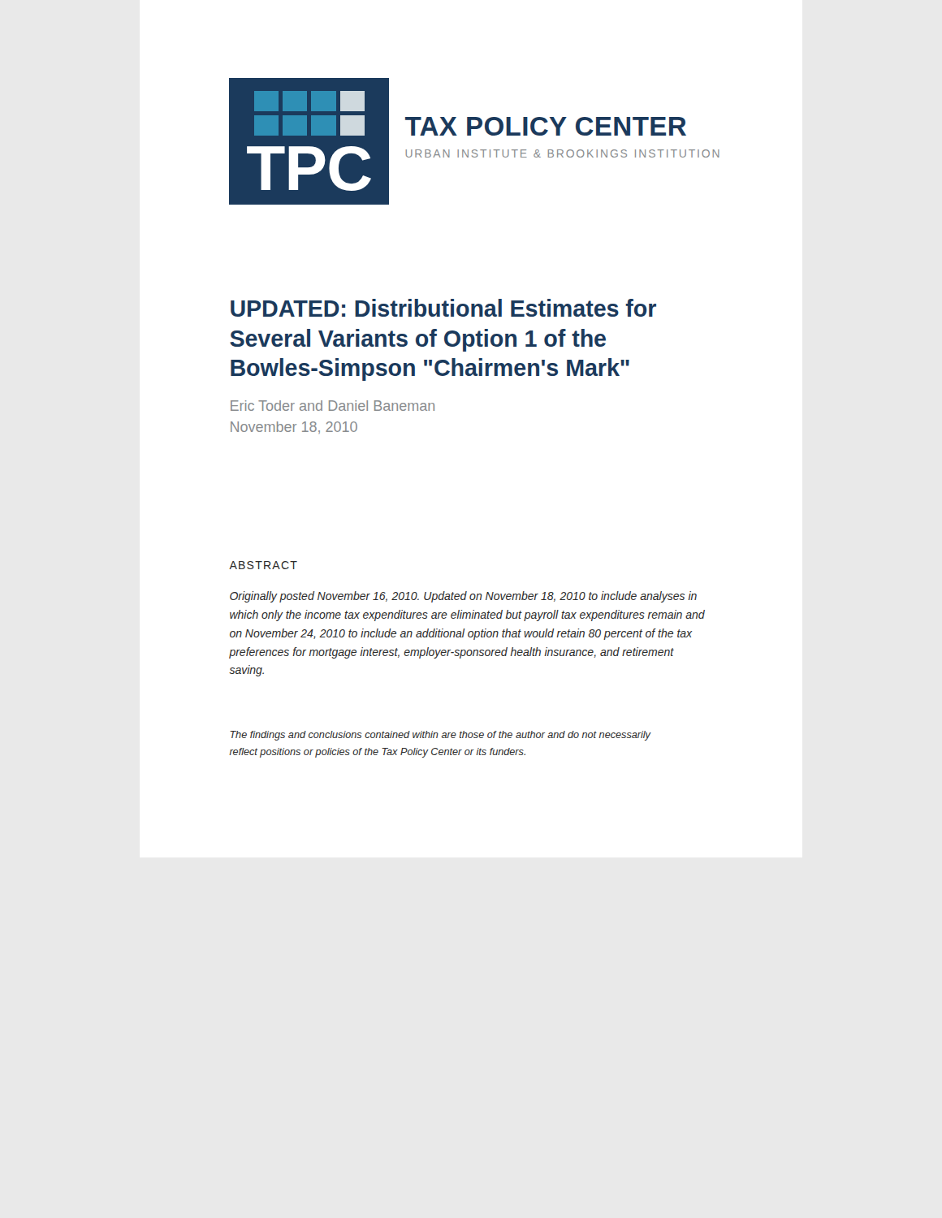TPC
TAX POLICY CENTER
URBAN INSTITUTE & BROOKINGS INSTITUTION
UPDATED: Distributional Estimates for Several Variants of Option 1 of the Bowles-Simpson "Chairmen's Mark"
Eric Toder and Daniel Baneman
November 18, 2010
ABSTRACT
Originally posted November 16, 2010. Updated on November 18, 2010 to include analyses in which only the income tax expenditures are eliminated but payroll tax expenditures remain and on November 24, 2010 to include an additional option that would retain 80 percent of the tax preferences for mortgage interest, employer-sponsored health insurance, and retirement saving.
The findings and conclusions contained within are those of the author and do not necessarily reflect positions or policies of the Tax Policy Center or its funders.